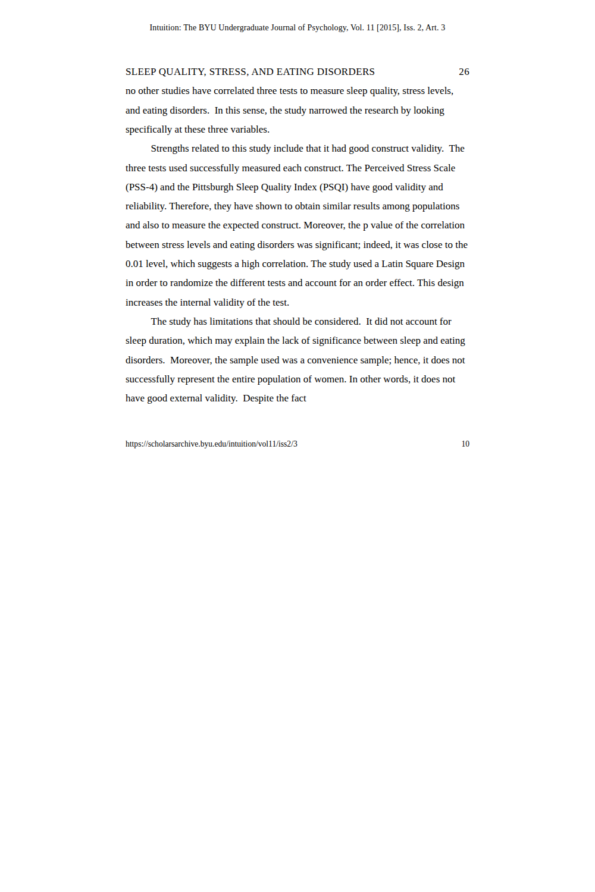Intuition: The BYU Undergraduate Journal of Psychology, Vol. 11 [2015], Iss. 2, Art. 3
Sleep Quality, Stress, and Eating Disorders 26
no other studies have correlated three tests to measure sleep quality, stress levels, and eating disorders. In this sense, the study narrowed the research by looking specifically at these three variables.
Strengths related to this study include that it had good construct validity. The three tests used successfully measured each construct. The Perceived Stress Scale (PSS-4) and the Pittsburgh Sleep Quality Index (PSQI) have good validity and reliability. Therefore, they have shown to obtain similar results among populations and also to measure the expected construct. Moreover, the p value of the correlation between stress levels and eating disorders was significant; indeed, it was close to the 0.01 level, which suggests a high correlation. The study used a Latin Square Design in order to randomize the different tests and account for an order effect. This design increases the internal validity of the test.
The study has limitations that should be considered. It did not account for sleep duration, which may explain the lack of significance between sleep and eating disorders. Moreover, the sample used was a convenience sample; hence, it does not successfully represent the entire population of women. In other words, it does not have good external validity. Despite the fact
https://scholarsarchive.byu.edu/intuition/vol11/iss2/3 10